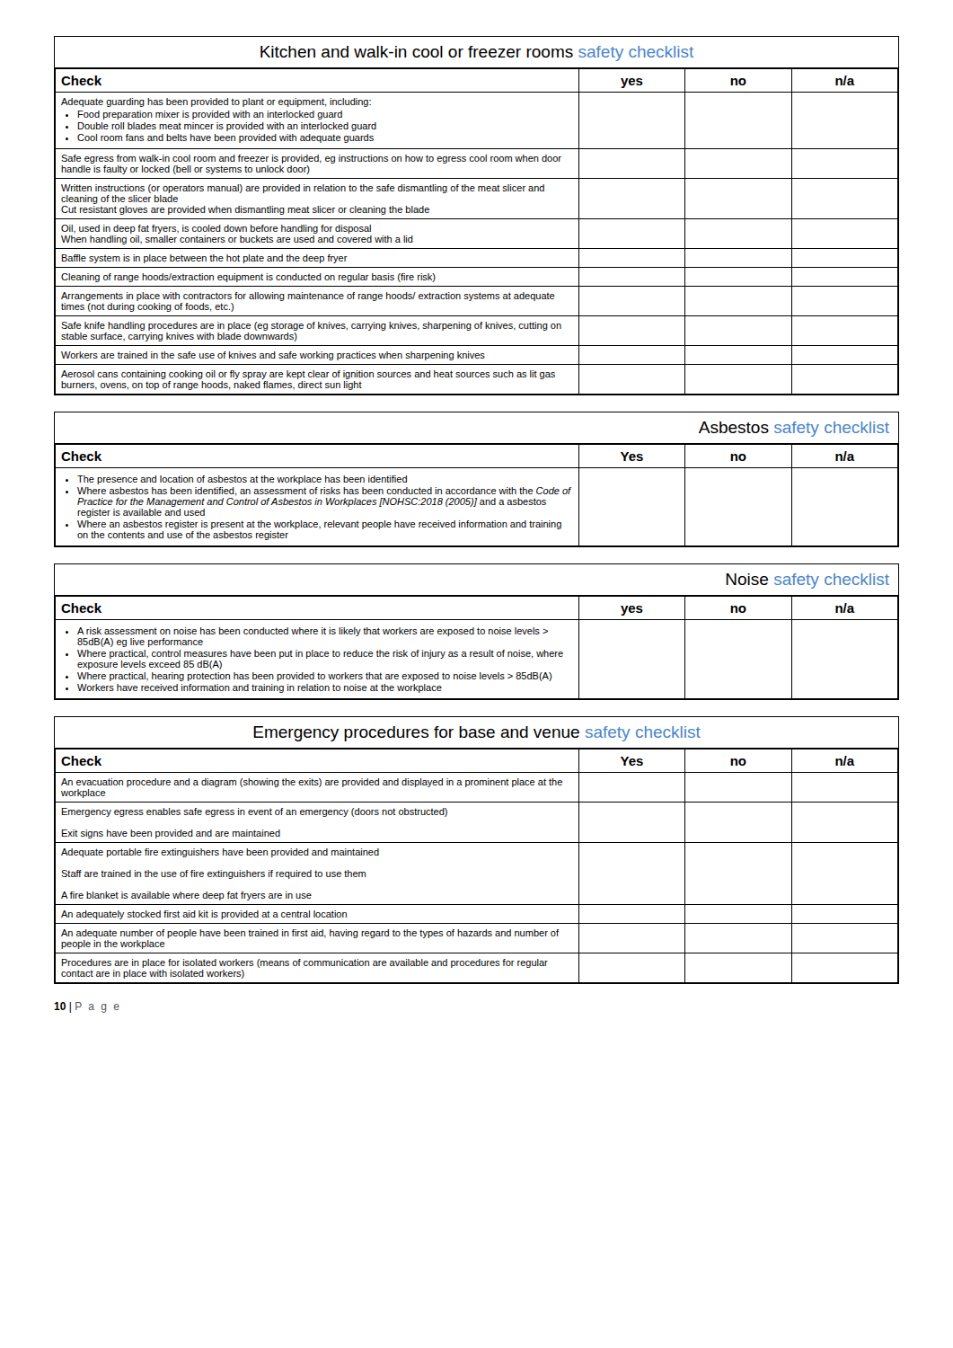Kitchen and walk-in cool or freezer rooms safety checklist
| Check | yes | no | n/a |
| --- | --- | --- | --- |
| Adequate guarding has been provided to plant or equipment, including: Food preparation mixer is provided with an interlocked guard Double roll blades meat mincer is provided with an interlocked guard Cool room fans and belts have been provided with adequate guards | | | |
| Safe egress from walk-in cool room and freezer is provided, eg instructions on how to egress cool room when door handle is faulty or locked (bell or systems to unlock door) | | | |
| Written instructions (or operators manual) are provided in relation to the safe dismantling of the meat slicer and cleaning of the slicer blade Cut resistant gloves are provided when dismantling meat slicer or cleaning the blade | | | |
| Oil, used in deep fat fryers, is cooled down before handling for disposal When handling oil, smaller containers or buckets are used and covered with a lid | | | |
| Baffle system is in place between the hot plate and the deep fryer | | | |
| Cleaning of range hoods/extraction equipment is conducted on regular basis (fire risk) | | | |
| Arrangements in place with contractors for allowing maintenance of range hoods/ extraction systems at adequate times (not during cooking of foods, etc.) | | | |
| Safe knife handling procedures are in place (eg storage of knives, carrying knives, sharpening of knives, cutting on stable surface, carrying knives with blade downwards) | | | |
| Workers are trained in the safe use of knives and safe working practices when sharpening knives | | | |
| Aerosol cans containing cooking oil or fly spray are kept clear of ignition sources and heat sources such as lit gas burners, ovens, on top of range hoods, naked flames, direct sun light | | | |
Asbestos safety checklist
| Check | Yes | no | n/a |
| --- | --- | --- | --- |
| The presence and location of asbestos at the workplace has been identified Where asbestos has been identified, an assessment of risks has been conducted in accordance with the Code of Practice for the Management and Control of Asbestos in Workplaces [NOHSC:2018 (2005)] and a asbestos register is available and used Where an asbestos register is present at the workplace, relevant people have received information and training on the contents and use of the asbestos register | | | |
Noise safety checklist
| Check | yes | no | n/a |
| --- | --- | --- | --- |
| A risk assessment on noise has been conducted where it is likely that workers are exposed to noise levels > 85dB(A) eg live performance Where practical, control measures have been put in place to reduce the risk of injury as a result of noise, where exposure levels exceed 85 dB(A) Where practical, hearing protection has been provided to workers that are exposed to noise levels > 85dB(A) Workers have received information and training in relation to noise at the workplace | | | |
Emergency procedures for base and venue safety checklist
| Check | Yes | no | n/a |
| --- | --- | --- | --- |
| An evacuation procedure and a diagram (showing the exits) are provided and displayed in a prominent place at the workplace | | | |
| Emergency egress enables safe egress in event of an emergency (doors not obstructed) Exit signs have been provided and are maintained | | | |
| Adequate portable fire extinguishers have been provided and maintained Staff are trained in the use of fire extinguishers if required to use them A fire blanket is available where deep fat fryers are in use | | | |
| An adequately stocked first aid kit is provided at a central location | | | |
| An adequate number of people have been trained in first aid, having regard to the types of hazards and number of people in the workplace | | | |
| Procedures are in place for isolated workers (means of communication are available and procedures for regular contact are in place with isolated workers) | | | |
10 | P a g e